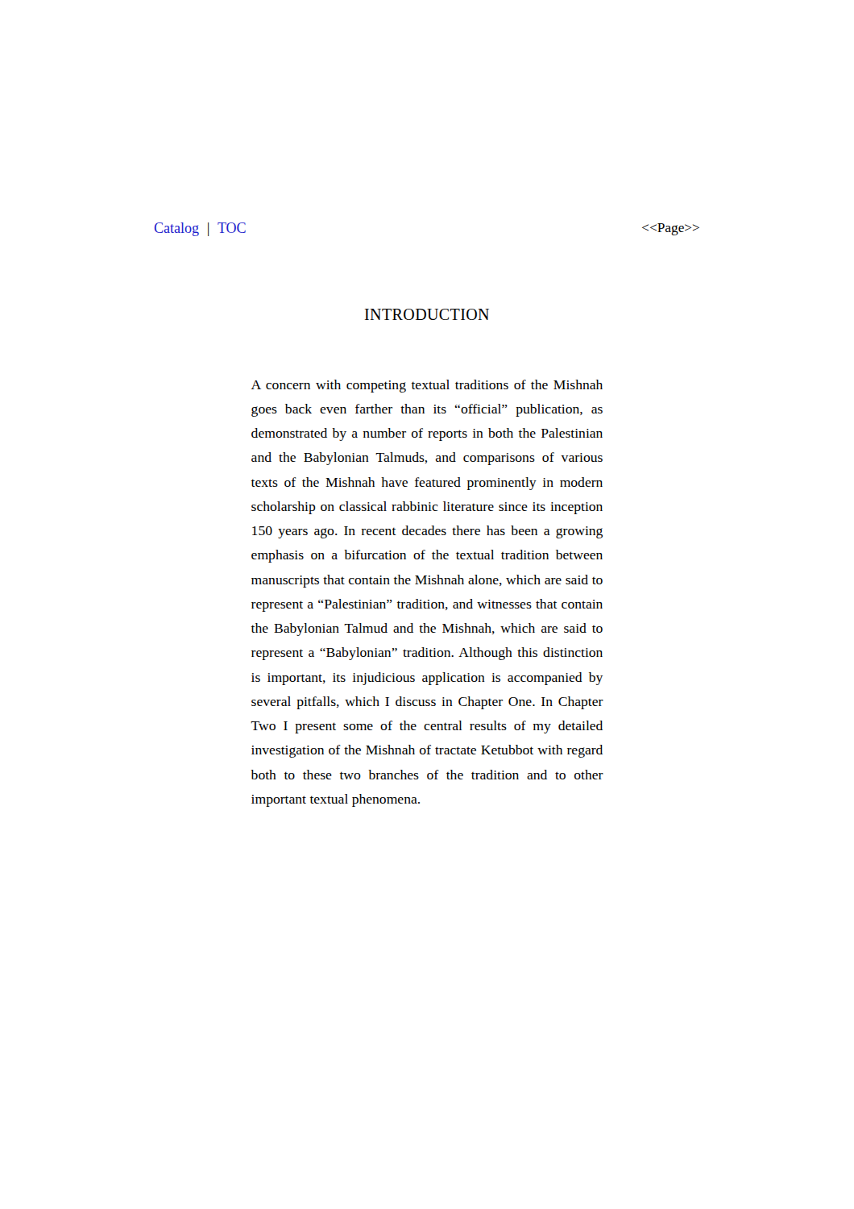Catalog|TOC <<Page>>
INTRODUCTION
A concern with competing textual traditions of the Mishnah goes back even farther than its “official” publication, as demonstrated by a number of reports in both the Palestinian and the Babylonian Talmuds, and comparisons of various texts of the Mishnah have featured prominently in modern scholarship on classical rabbinic literature since its inception 150 years ago. In recent decades there has been a growing emphasis on a bifurcation of the textual tradition between manuscripts that contain the Mishnah alone, which are said to represent a “Palestinian” tradition, and witnesses that contain the Babylonian Talmud and the Mishnah, which are said to represent a “Babylonian” tradition. Although this distinction is important, its injudicious application is accompanied by several pitfalls, which I discuss in Chapter One. In Chapter Two I present some of the central results of my detailed investigation of the Mishnah of tractate Ketubbot with regard both to these two branches of the tradition and to other important textual phenomena.